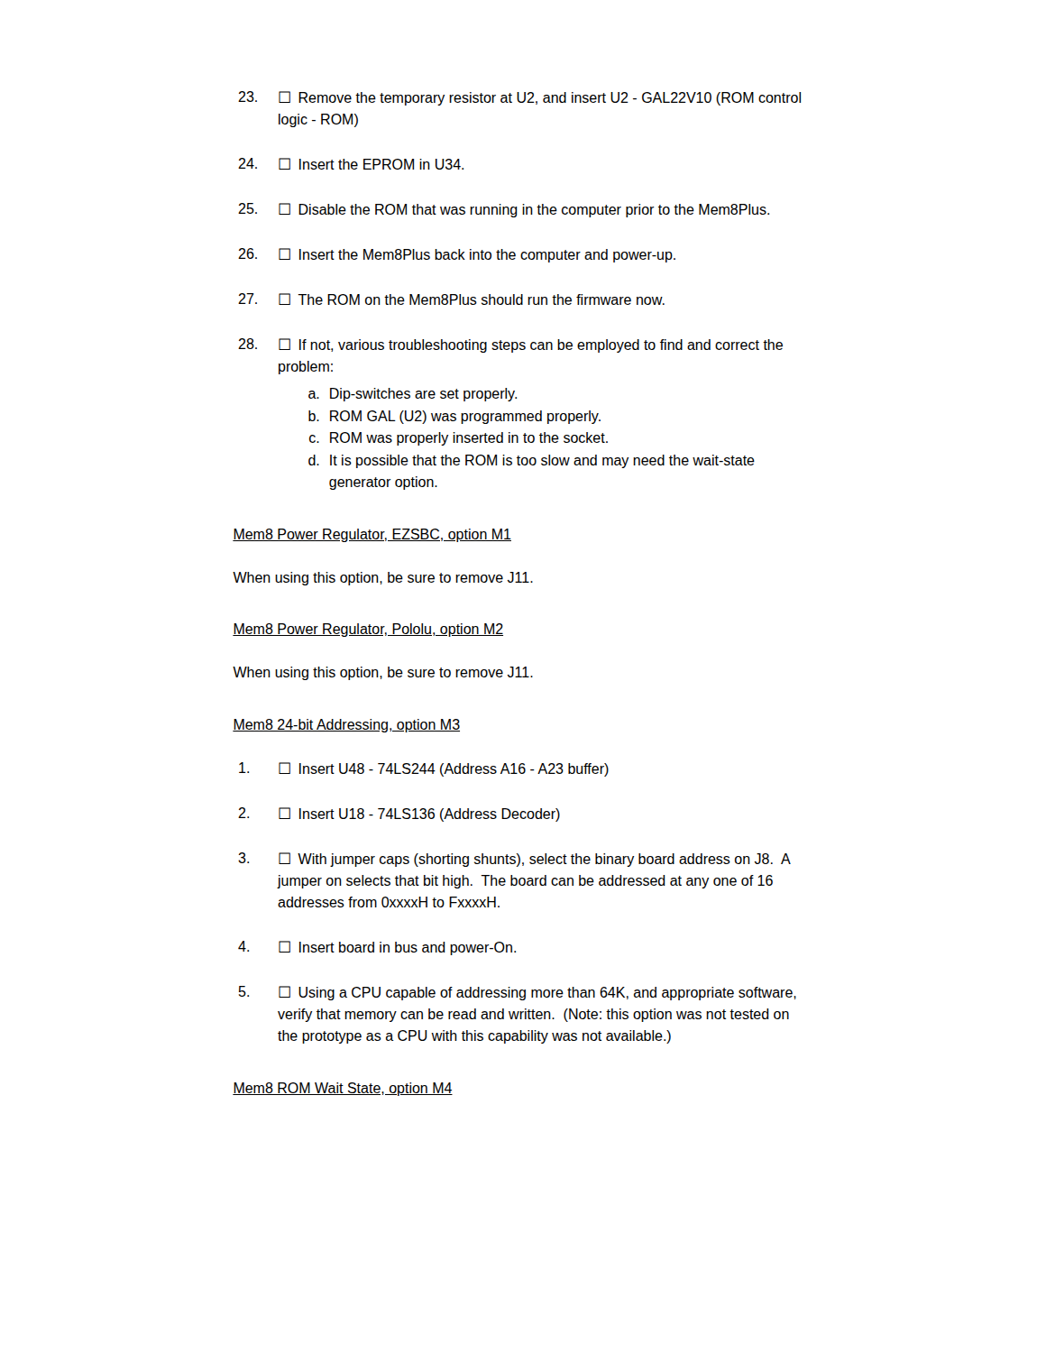Remove the temporary resistor at U2, and insert U2 - GAL22V10 (ROM control logic - ROM)
Insert the EPROM in U34.
Disable the ROM that was running in the computer prior to the Mem8Plus.
Insert the Mem8Plus back into the computer and power-up.
The ROM on the Mem8Plus should run the firmware now.
If not, various troubleshooting steps can be employed to find and correct the problem:
Dip-switches are set properly.
ROM GAL (U2) was programmed properly.
ROM was properly inserted in to the socket.
It is possible that the ROM is too slow and may need the wait-state generator option.
Mem8 Power Regulator, EZSBC, option M1
When using this option, be sure to remove J11.
Mem8 Power Regulator, Pololu, option M2
When using this option, be sure to remove J11.
Mem8 24-bit Addressing, option M3
Insert U48 - 74LS244 (Address A16 - A23 buffer)
Insert U18 - 74LS136 (Address Decoder)
With jumper caps (shorting shunts), select the binary board address on J8. A jumper on selects that bit high. The board can be addressed at any one of 16 addresses from 0xxxxH to FxxxxH.
Insert board in bus and power-On.
Using a CPU capable of addressing more than 64K, and appropriate software, verify that memory can be read and written. (Note: this option was not tested on the prototype as a CPU with this capability was not available.)
Mem8 ROM Wait State, option M4